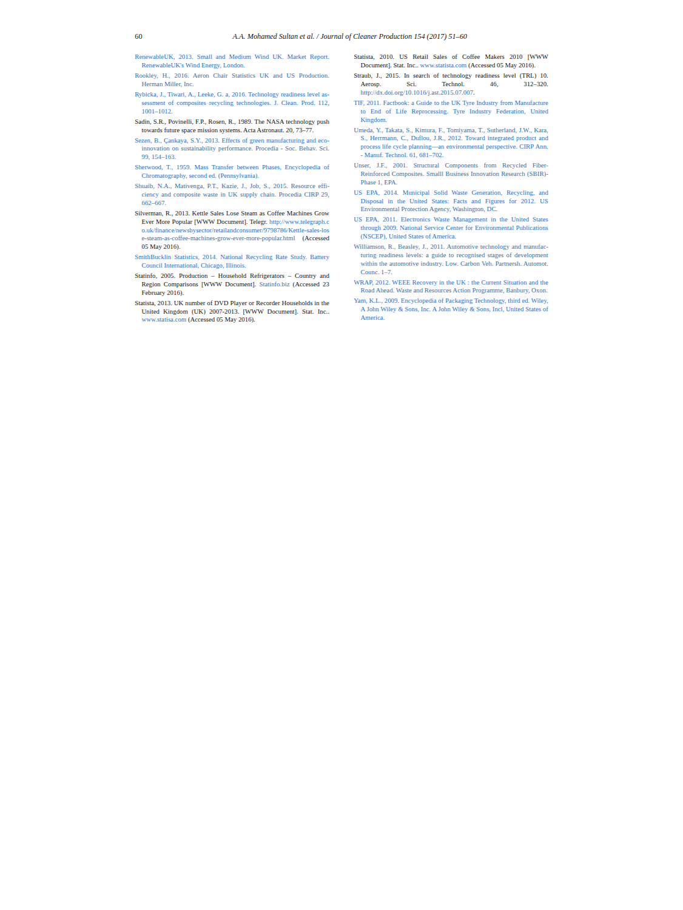60 A.A. Mohamed Sultan et al. / Journal of Cleaner Production 154 (2017) 51–60
RenewableUK, 2013. Small and Medium Wind UK. Market Report. RenewableUK's Wind Energy, London.
Rookley, H., 2016. Aeron Chair Statistics UK and US Production. Herman Miller, Inc.
Rybicka, J., Tiwari, A., Leeke, G. a, 2016. Technology readiness level assessment of composites recycling technologies. J. Clean. Prod. 112, 1001–1012.
Sadin, S.R., Povinelli, F.P., Rosen, R., 1989. The NASA technology push towards future space mission systems. Acta Astronaut. 20, 73–77.
Sezen, B., Çankaya, S.Y., 2013. Effects of green manufacturing and eco-innovation on sustainability performance. Procedia - Soc. Behav. Sci. 99, 154–163.
Sherwood, T., 1959. Mass Transfer between Phases, Encyclopedia of Chromatography, second ed. (Pennsylvania).
Shuaib, N.A., Mativenga, P.T., Kazie, J., Job, S., 2015. Resource efficiency and composite waste in UK supply chain. Procedia CIRP 29, 662–667.
Silverman, R., 2013. Kettle Sales Lose Steam as Coffee Machines Grow Ever More Popular [WWW Document]. Telegr. http://www.telegraph.co.uk/finance/newsbysector/retailandconsumer/9798786/Kettle-sales-lose-steam-as-coffee-machines-grow-ever-more-popular.html (Accessed 05 May 2016).
SmithBucklin Statistics, 2014. National Recycling Rate Study. Battery Council International, Chicago, Illinois.
Statinfo, 2005. Production – Household Refrigerators – Country and Region Comparisons [WWW Document]. Statinfo.biz (Accessed 23 February 2016).
Statista, 2013. UK number of DVD Player or Recorder Households in the United Kingdom (UK) 2007-2013. [WWW Document]. Stat. Inc.. www.statisa.com (Accessed 05 May 2016).
Statista, 2010. US Retail Sales of Coffee Makers 2010 [WWW Document]. Stat. Inc.. www.statista.com (Accessed 05 May 2016).
Straub, J., 2015. In search of technology readiness level (TRL) 10. Aerosp. Sci. Technol. 46, 312–320. http://dx.doi.org/10.1016/j.ast.2015.07.007.
TIF, 2011. Factbook: a Guide to the UK Tyre Industry from Manufacture to End of Life Reprocessing. Tyre Industry Federation, United Kingdom.
Umeda, Y., Takata, S., Kimura, F., Tomiyama, T., Sutherland, J.W., Kara, S., Herrmann, C., Duflou, J.R., 2012. Toward integrated product and process life cycle planning—an environmental perspective. CIRP Ann. - Manuf. Technol. 61, 681–702.
Unser, J.F., 2001. Structural Components from Recycled Fiber- Reinforced Composites. Smalll Business Innovation Research (SBIR)-Phase 1, EPA.
US EPA, 2014. Municipal Solid Waste Generation, Recycling, and Disposal in the United States: Facts and Figures for 2012. US Environmental Protection Agency, Washington, DC.
US EPA, 2011. Electronics Waste Management in the United States through 2009. National Service Center for Environmental Publications (NSCEP), United States of America.
Williamson, R., Beasley, J., 2011. Automotive technology and manufacturing readiness levels: a guide to recognised stages of development within the automotive industry. Low. Carbon Veh. Partnersh. Automot. Counc. 1–7.
WRAP, 2012. WEEE Recovery in the UK : the Current Situation and the Road Ahead. Waste and Resources Action Programme, Banbury, Oxon.
Yam, K.L., 2009. Encyclopedia of Packaging Technology, third ed. Wiley, A John Wiley & Sons, Inc. A John Wiley & Sons, Incl, United States of America.